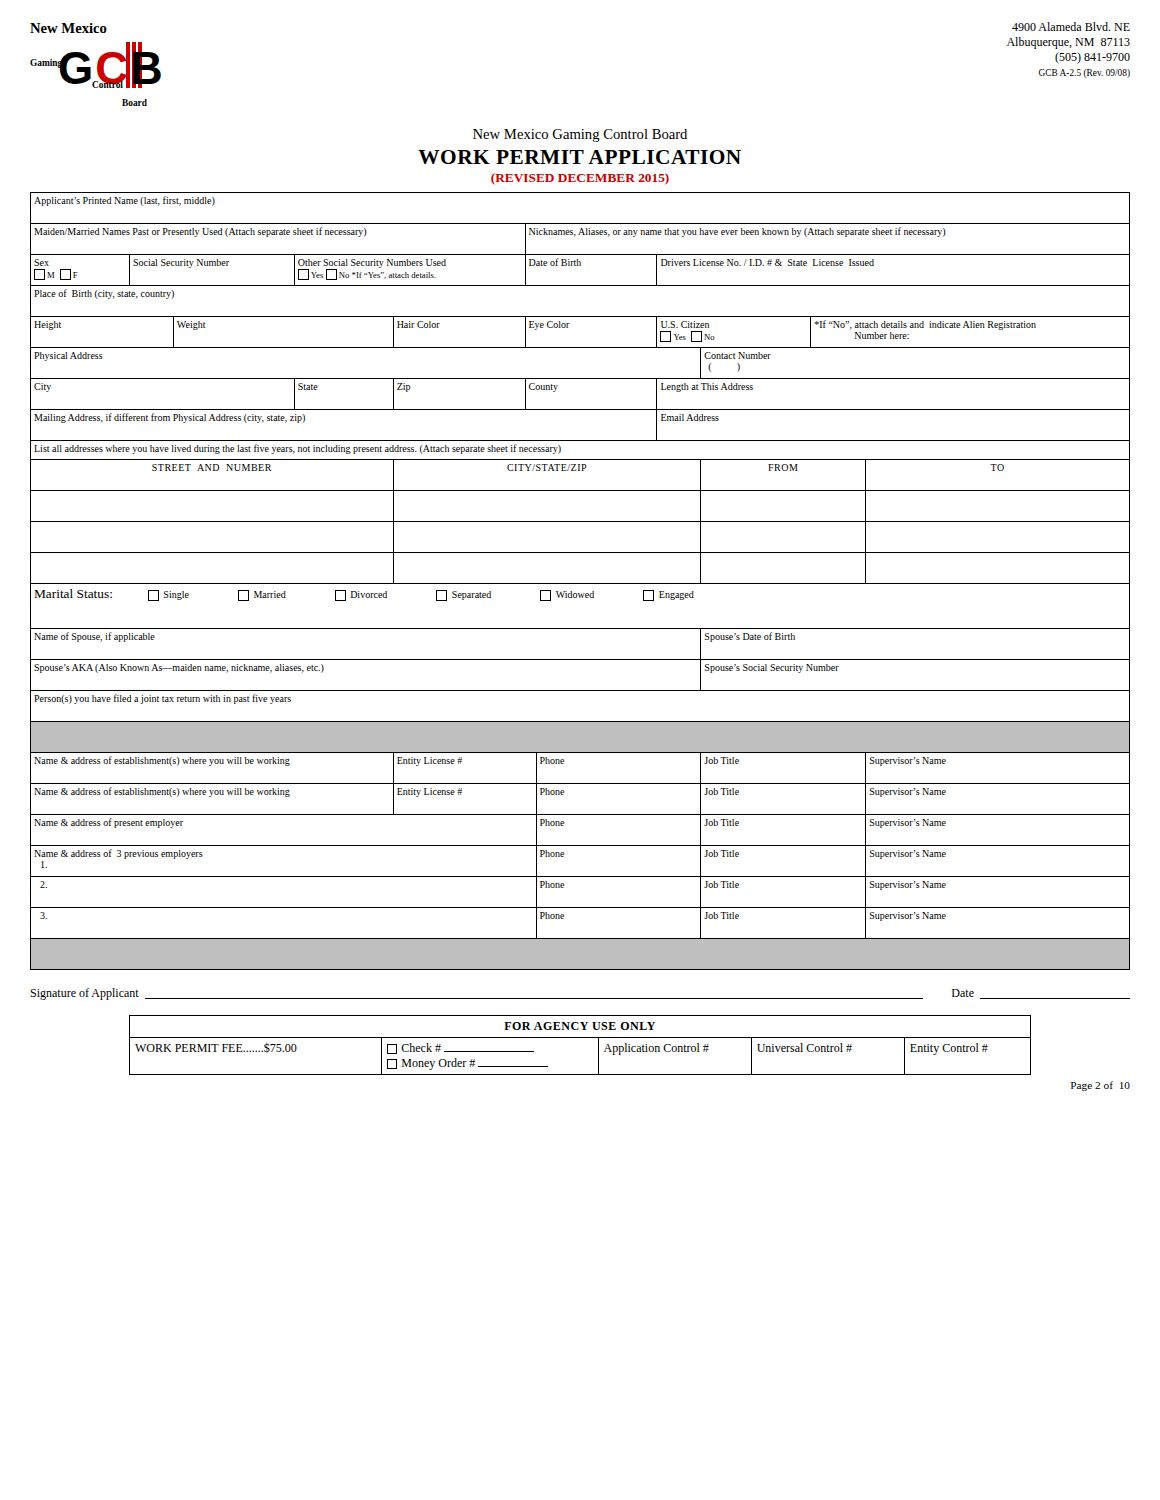New Mexico
GCB
Gaming
Control
Board
4900 Alameda Blvd. NE
Albuquerque, NM 87113
(505) 841-9700
GCB A-2.5 (Rev. 09/08)
New Mexico Gaming Control Board
WORK PERMIT APPLICATION
(REVISED DECEMBER 2015)
| Applicant’s Printed Name (last, first, middle) |
| Maiden/Married Names Past or Presently Used (Attach separate sheet if necessary) | Nicknames, Aliases, or any name that you have ever been known by (Attach separate sheet if necessary) |
| Sex M F | Social Security Number | Other Social Security Numbers Used Yes No *If “Yes”, attach details. | Date of Birth | Drivers License No. / I.D. # & State License Issued |
| Place of Birth (city, state, country) |
| Height | Weight | Hair Color | Eye Color | U.S. Citizen Yes No | *If “No”, attach details and indicate Alien Registration Number here: |
| Physical Address | Contact Number ( ) |
| City | State | Zip | County | Length at This Address |
| Mailing Address, if different from Physical Address (city, state, zip) | Email Address |
| List all addresses where you have lived during the last five years, not including present address. (Attach separate sheet if necessary) |
| STREET AND NUMBER | CITY/STATE/ZIP | FROM | TO |
| Marital Status: Single Married Divorced Separated Widowed Engaged |
| Name of Spouse, if applicable | Spouse’s Date of Birth |
| Spouse’s AKA (Also Known As—maiden name, nickname, aliases, etc.) | Spouse’s Social Security Number |
| Person(s) you have filed a joint tax return with in past five years |
| Name & address of establishment(s) where you will be working | Entity License # | Phone | Job Title | Supervisor’s Name |
| Name & address of establishment(s) where you will be working | Entity License # | Phone | Job Title | Supervisor’s Name |
| Name & address of present employer | Phone | Job Title | Supervisor’s Name |
| Name & address of 3 previous employers 1. | Phone | Job Title | Supervisor’s Name |
| 2. | Phone | Job Title | Supervisor’s Name |
| 3. | Phone | Job Title | Supervisor’s Name |
Signature of Applicant Date
| FOR AGENCY USE ONLY |
| WORK PERMIT FEE.......$75.00 | Check # Money Order # | Application Control # | Universal Control # | Entity Control # |
Page 2 of 10